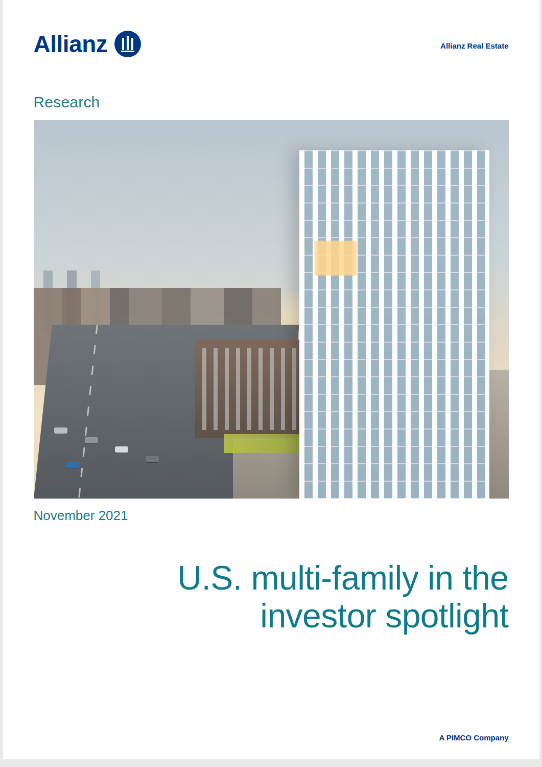Allianz
Allianz Real Estate
Research
November 2021
U.S. multi-family in the investor spotlight
A PIMCO Company